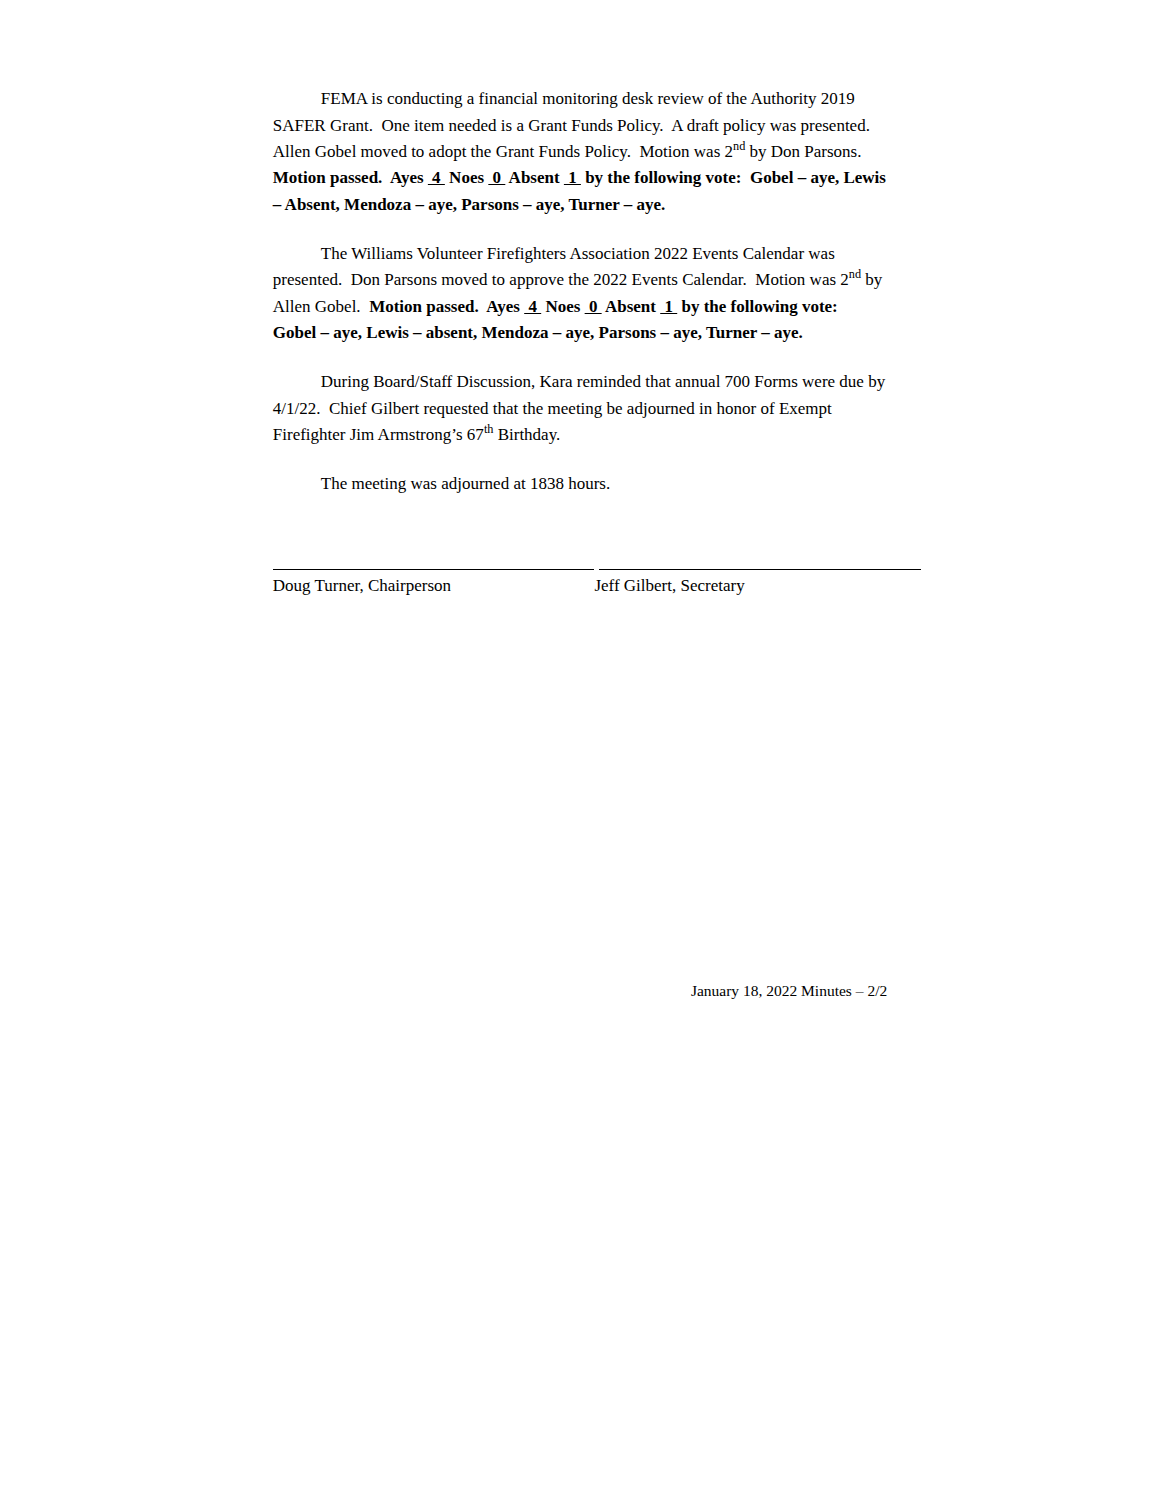FEMA is conducting a financial monitoring desk review of the Authority 2019 SAFER Grant. One item needed is a Grant Funds Policy. A draft policy was presented. Allen Gobel moved to adopt the Grant Funds Policy. Motion was 2nd by Don Parsons. Motion passed. Ayes 4 Noes 0 Absent 1 by the following vote: Gobel – aye, Lewis – Absent, Mendoza – aye, Parsons – aye, Turner – aye.
The Williams Volunteer Firefighters Association 2022 Events Calendar was presented. Don Parsons moved to approve the 2022 Events Calendar. Motion was 2nd by Allen Gobel. Motion passed. Ayes 4 Noes 0 Absent 1 by the following vote: Gobel – aye, Lewis – absent, Mendoza – aye, Parsons – aye, Turner – aye.
During Board/Staff Discussion, Kara reminded that annual 700 Forms were due by 4/1/22. Chief Gilbert requested that the meeting be adjourned in honor of Exempt Firefighter Jim Armstrong’s 67th Birthday.
The meeting was adjourned at 1838 hours.
| Doug Turner, Chairperson | Jeff Gilbert, Secretary |
January 18, 2022 Minutes – 2/2